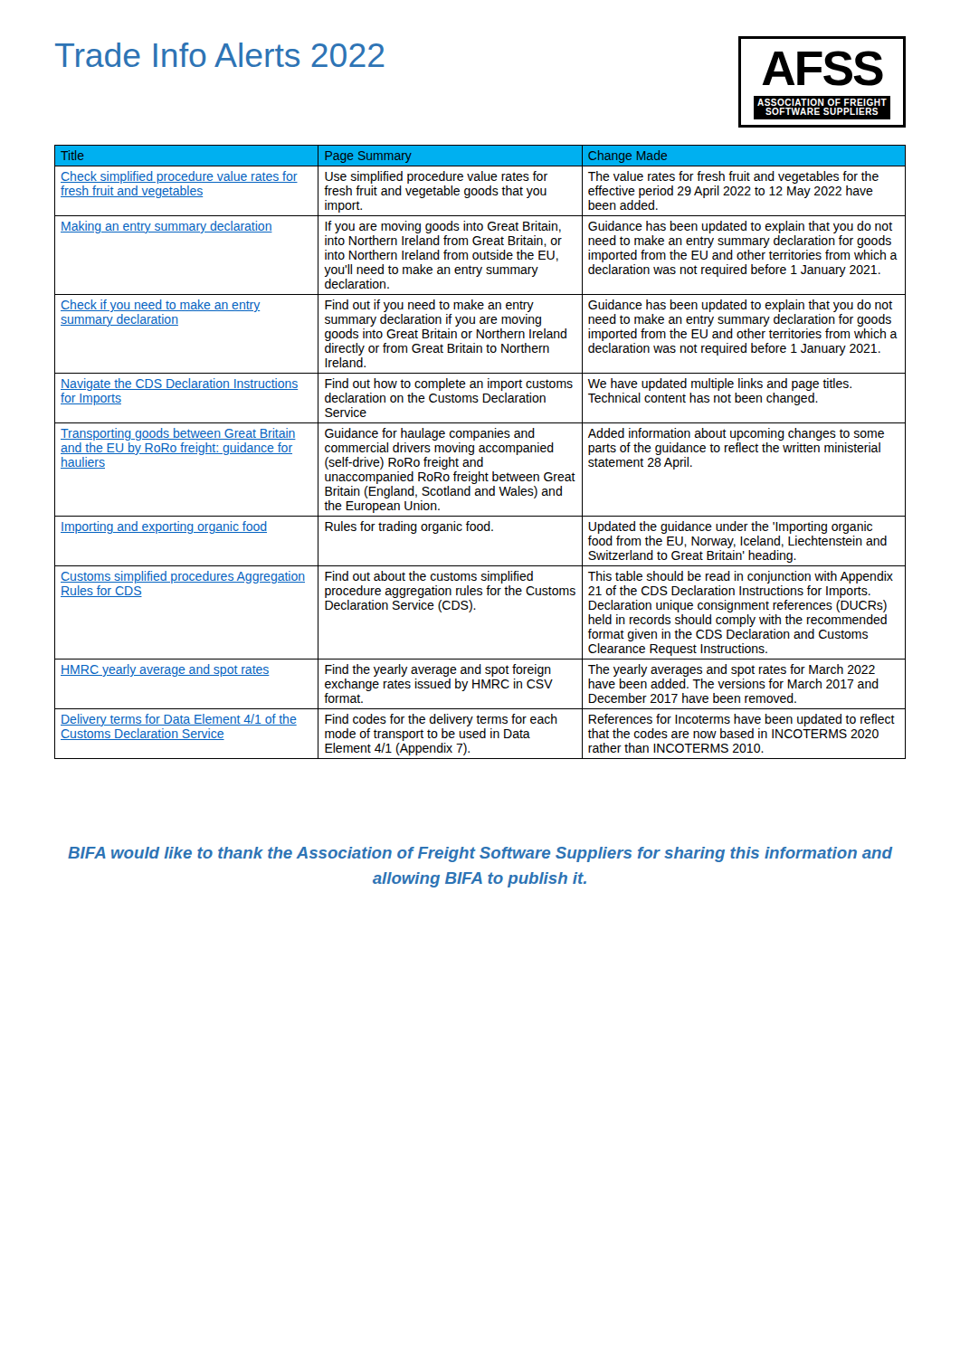Trade Info Alerts 2022
AFSS ASSOCIATION OF FREIGHT
SOFTWARE SUPPLIERS
| Title | Page Summary | Change Made |
| --- | --- | --- |
| Check simplified procedure value rates for fresh fruit and vegetables | Use simplified procedure value rates for fresh fruit and vegetable goods that you import. | The value rates for fresh fruit and vegetables for the effective period 29 April 2022 to 12 May 2022 have been added. |
| Making an entry summary declaration | If you are moving goods into Great Britain, into Northern Ireland from Great Britain, or into Northern Ireland from outside the EU, you'll need to make an entry summary declaration. | Guidance has been updated to explain that you do not need to make an entry summary declaration for goods imported from the EU and other territories from which a declaration was not required before 1 January 2021. |
| Check if you need to make an entry summary declaration | Find out if you need to make an entry summary declaration if you are moving goods into Great Britain or Northern Ireland directly or from Great Britain to Northern Ireland. | Guidance has been updated to explain that you do not need to make an entry summary declaration for goods imported from the EU and other territories from which a declaration was not required before 1 January 2021. |
| Navigate the CDS Declaration Instructions for Imports | Find out how to complete an import customs declaration on the Customs Declaration Service | We have updated multiple links and page titles. Technical content has not been changed. |
| Transporting goods between Great Britain and the EU by RoRo freight: guidance for hauliers | Guidance for haulage companies and commercial drivers moving accompanied (self-drive) RoRo freight and unaccompanied RoRo freight between Great Britain (England, Scotland and Wales) and the European Union. | Added information about upcoming changes to some parts of the guidance to reflect the written ministerial statement 28 April. |
| Importing and exporting organic food | Rules for trading organic food. | Updated the guidance under the 'Importing organic food from the EU, Norway, Iceland, Liechtenstein and Switzerland to Great Britain' heading. |
| Customs simplified procedures Aggregation Rules for CDS | Find out about the customs simplified procedure aggregation rules for the Customs Declaration Service (CDS). | This table should be read in conjunction with Appendix 21 of the CDS Declaration Instructions for Imports. Declaration unique consignment references (DUCRs) held in records should comply with the recommended format given in the CDS Declaration and Customs Clearance Request Instructions. |
| HMRC yearly average and spot rates | Find the yearly average and spot foreign exchange rates issued by HMRC in CSV format. | The yearly averages and spot rates for March 2022 have been added. The versions for March 2017 and December 2017 have been removed. |
| Delivery terms for Data Element 4/1 of the Customs Declaration Service | Find codes for the delivery terms for each mode of transport to be used in Data Element 4/1 (Appendix 7). | References for Incoterms have been updated to reflect that the codes are now based in INCOTERMS 2020 rather than INCOTERMS 2010. |
BIFA would like to thank the Association of Freight Software Suppliers for sharing this information and allowing BIFA to publish it.